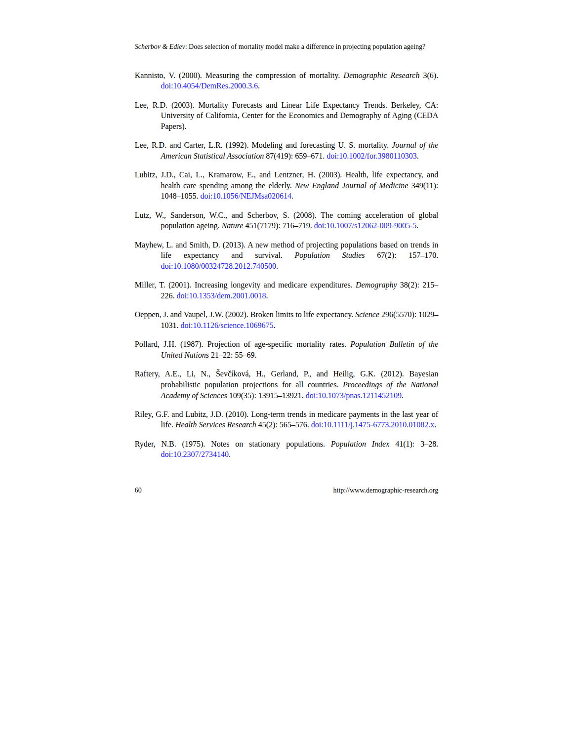Scherbov & Ediev: Does selection of mortality model make a difference in projecting population ageing?
Kannisto, V. (2000). Measuring the compression of mortality. Demographic Research 3(6). doi:10.4054/DemRes.2000.3.6.
Lee, R.D. (2003). Mortality Forecasts and Linear Life Expectancy Trends. Berkeley, CA: University of California, Center for the Economics and Demography of Aging (CEDA Papers).
Lee, R.D. and Carter, L.R. (1992). Modeling and forecasting U. S. mortality. Journal of the American Statistical Association 87(419): 659–671. doi:10.1002/for.3980110303.
Lubitz, J.D., Cai, L., Kramarow, E., and Lentzner, H. (2003). Health, life expectancy, and health care spending among the elderly. New England Journal of Medicine 349(11): 1048–1055. doi:10.1056/NEJMsa020614.
Lutz, W., Sanderson, W.C., and Scherbov, S. (2008). The coming acceleration of global population ageing. Nature 451(7179): 716–719. doi:10.1007/s12062-009-9005-5.
Mayhew, L. and Smith, D. (2013). A new method of projecting populations based on trends in life expectancy and survival. Population Studies 67(2): 157–170. doi:10.1080/00324728.2012.740500.
Miller, T. (2001). Increasing longevity and medicare expenditures. Demography 38(2): 215–226. doi:10.1353/dem.2001.0018.
Oeppen, J. and Vaupel, J.W. (2002). Broken limits to life expectancy. Science 296(5570): 1029–1031. doi:10.1126/science.1069675.
Pollard, J.H. (1987). Projection of age-specific mortality rates. Population Bulletin of the United Nations 21–22: 55–69.
Raftery, A.E., Li, N., Ševčíková, H., Gerland, P., and Heilig, G.K. (2012). Bayesian probabilistic population projections for all countries. Proceedings of the National Academy of Sciences 109(35): 13915–13921. doi:10.1073/pnas.1211452109.
Riley, G.F. and Lubitz, J.D. (2010). Long-term trends in medicare payments in the last year of life. Health Services Research 45(2): 565–576. doi:10.1111/j.1475-6773.2010.01082.x.
Ryder, N.B. (1975). Notes on stationary populations. Population Index 41(1): 3–28. doi:10.2307/2734140.
60 http://www.demographic-research.org